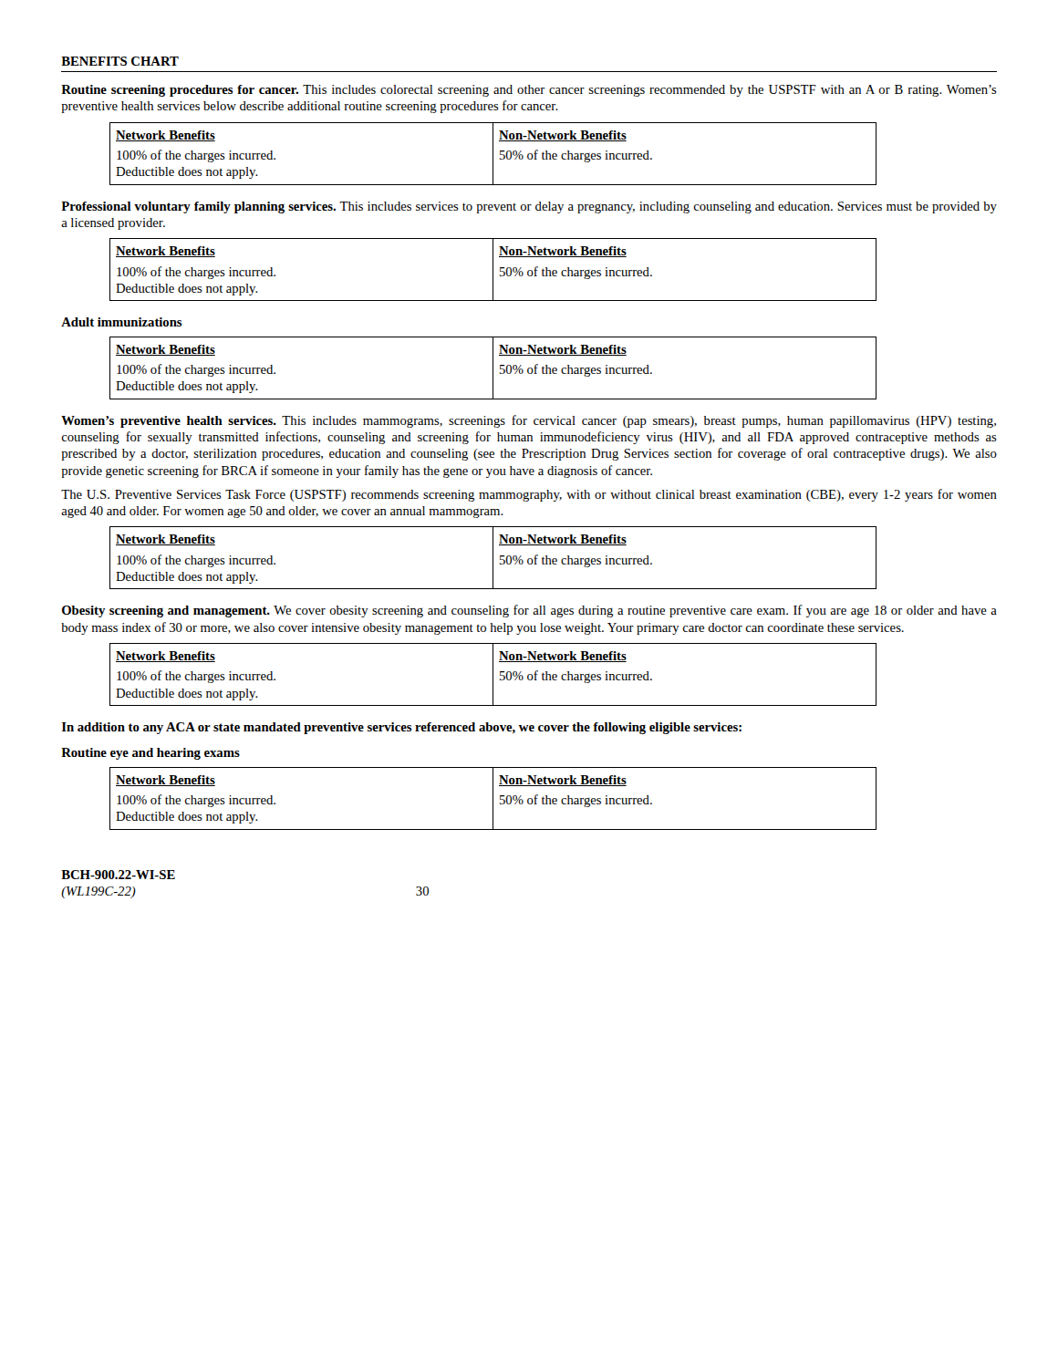BENEFITS CHART
Routine screening procedures for cancer. This includes colorectal screening and other cancer screenings recommended by the USPSTF with an A or B rating. Women’s preventive health services below describe additional routine screening procedures for cancer.
| Network Benefits | Non-Network Benefits |
| 100% of the charges incurred. Deductible does not apply. | 50% of the charges incurred. |
Professional voluntary family planning services. This includes services to prevent or delay a pregnancy, including counseling and education. Services must be provided by a licensed provider.
| Network Benefits | Non-Network Benefits |
| 100% of the charges incurred. Deductible does not apply. | 50% of the charges incurred. |
Adult immunizations
| Network Benefits | Non-Network Benefits |
| 100% of the charges incurred. Deductible does not apply. | 50% of the charges incurred. |
Women’s preventive health services. This includes mammograms, screenings for cervical cancer (pap smears), breast pumps, human papillomavirus (HPV) testing, counseling for sexually transmitted infections, counseling and screening for human immunodeficiency virus (HIV), and all FDA approved contraceptive methods as prescribed by a doctor, sterilization procedures, education and counseling (see the Prescription Drug Services section for coverage of oral contraceptive drugs). We also provide genetic screening for BRCA if someone in your family has the gene or you have a diagnosis of cancer.
The U.S. Preventive Services Task Force (USPSTF) recommends screening mammography, with or without clinical breast examination (CBE), every 1-2 years for women aged 40 and older. For women age 50 and older, we cover an annual mammogram.
| Network Benefits | Non-Network Benefits |
| 100% of the charges incurred. Deductible does not apply. | 50% of the charges incurred. |
Obesity screening and management. We cover obesity screening and counseling for all ages during a routine preventive care exam. If you are age 18 or older and have a body mass index of 30 or more, we also cover intensive obesity management to help you lose weight. Your primary care doctor can coordinate these services.
| Network Benefits | Non-Network Benefits |
| 100% of the charges incurred. Deductible does not apply. | 50% of the charges incurred. |
In addition to any ACA or state mandated preventive services referenced above, we cover the following eligible services:
Routine eye and hearing exams
| Network Benefits | Non-Network Benefits |
| 100% of the charges incurred. Deductible does not apply. | 50% of the charges incurred. |
BCH-900.22-WI-SE
(WL199C-22) 30